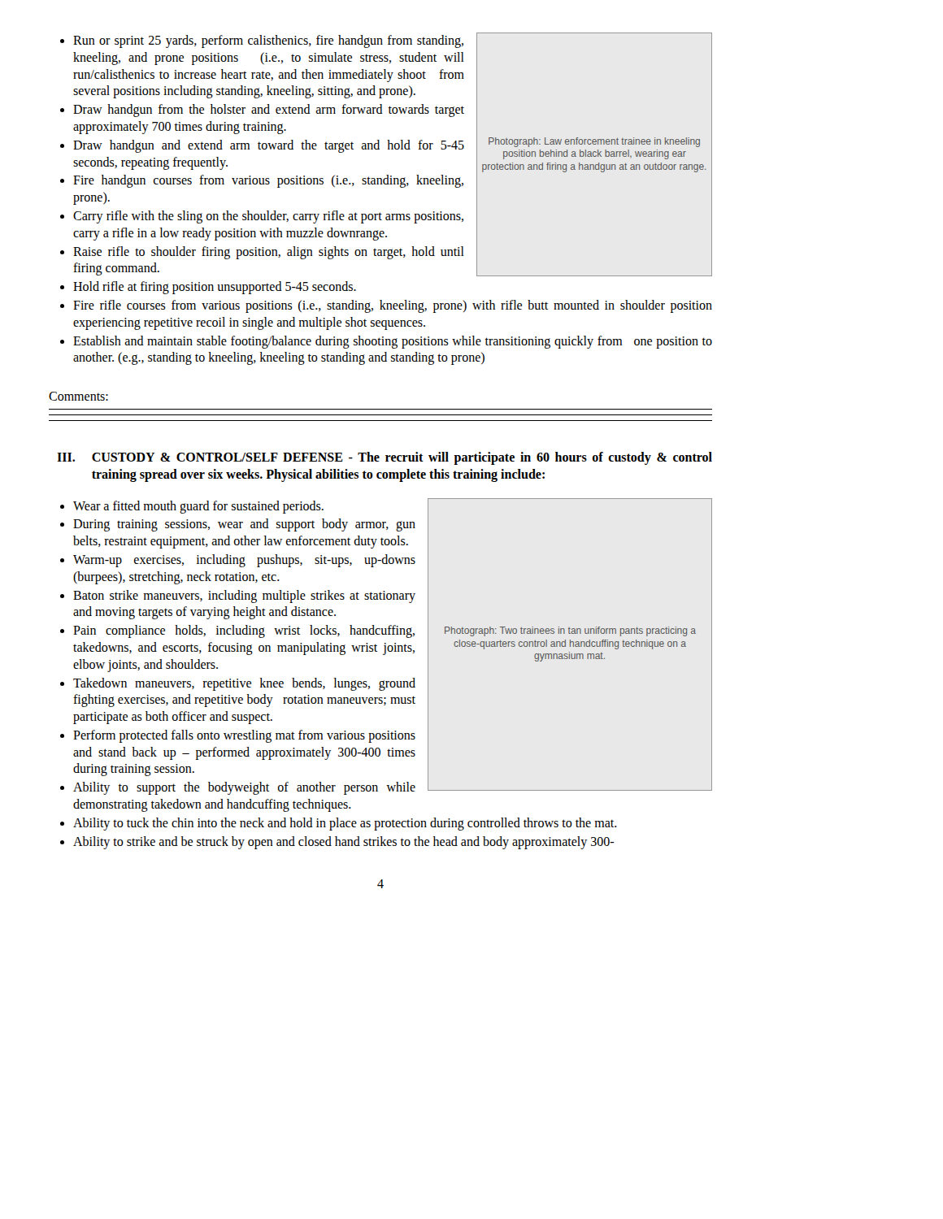Photograph: Law enforcement trainee in kneeling position behind a black barrel, wearing ear protection and firing a handgun at an outdoor range.
Run or sprint 25 yards, perform calisthenics, fire handgun from standing, kneeling, and prone positions (i.e., to simulate stress, student will run/calisthenics to increase heart rate, and then immediately shoot from several positions including standing, kneeling, sitting, and prone).
Draw handgun from the holster and extend arm forward towards target approximately 700 times during training.
Draw handgun and extend arm toward the target and hold for 5-45 seconds, repeating frequently.
Fire handgun courses from various positions (i.e., standing, kneeling, prone).
Carry rifle with the sling on the shoulder, carry rifle at port arms positions, carry a rifle in a low ready position with muzzle downrange.
Raise rifle to shoulder firing position, align sights on target, hold until firing command.
Hold rifle at firing position unsupported 5-45 seconds.
Fire rifle courses from various positions (i.e., standing, kneeling, prone) with rifle butt mounted in shoulder position experiencing repetitive recoil in single and multiple shot sequences.
Establish and maintain stable footing/balance during shooting positions while transitioning quickly from one position to another. (e.g., standing to kneeling, kneeling to standing and standing to prone)
Comments:
III.
CUSTODY & CONTROL/SELF DEFENSE - The recruit will participate in 60 hours of custody & control training spread over six weeks. Physical abilities to complete this training include:
Photograph: Two trainees in tan uniform pants practicing a close-quarters control and handcuffing technique on a gymnasium mat.
Wear a fitted mouth guard for sustained periods.
During training sessions, wear and support body armor, gun belts, restraint equipment, and other law enforcement duty tools.
Warm-up exercises, including pushups, sit-ups, up-downs (burpees), stretching, neck rotation, etc.
Baton strike maneuvers, including multiple strikes at stationary and moving targets of varying height and distance.
Pain compliance holds, including wrist locks, handcuffing, takedowns, and escorts, focusing on manipulating wrist joints, elbow joints, and shoulders.
Takedown maneuvers, repetitive knee bends, lunges, ground fighting exercises, and repetitive body rotation maneuvers; must participate as both officer and suspect.
Perform protected falls onto wrestling mat from various positions and stand back up – performed approximately 300-400 times during training session.
Ability to support the bodyweight of another person while demonstrating takedown and handcuffing techniques.
Ability to tuck the chin into the neck and hold in place as protection during controlled throws to the mat.
Ability to strike and be struck by open and closed hand strikes to the head and body approximately 300-
4